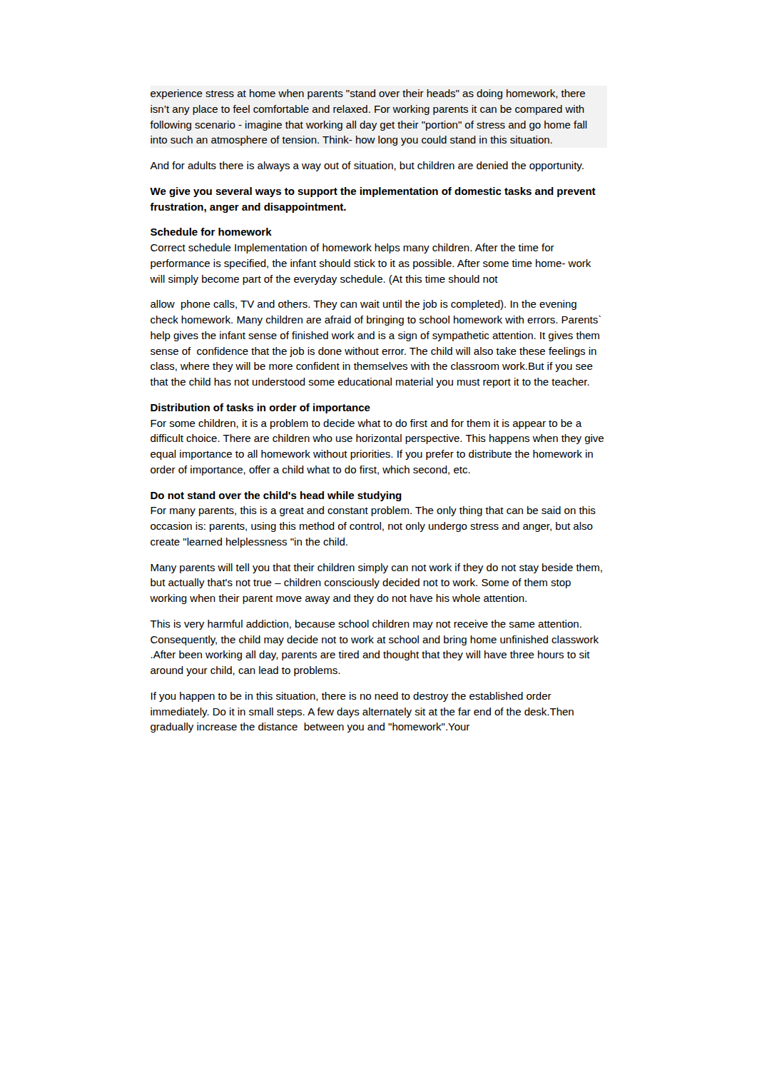experience stress at home when parents "stand over their heads" as doing homework, there isn’t any place to feel comfortable and relaxed. For working parents it can be compared with following scenario - imagine that working all day get their "portion" of stress and go home fall into such an atmosphere of tension. Think- how long you could stand in this situation.
And for adults there is always a way out of situation, but children are denied the opportunity.
We give you several ways to support the implementation of domestic tasks and prevent frustration, anger and disappointment.
Schedule for homework
Correct schedule Implementation of homework helps many children. After the time for performance is specified, the infant should stick to it as possible. After some time home- work will simply become part of the everyday schedule. (At this time should not
allow phone calls, TV and others. They can wait until the job is completed). In the evening check homework. Many children are afraid of bringing to school homework with errors. Parents` help gives the infant sense of finished work and is a sign of sympathetic attention. It gives them sense of confidence that the job is done without error. The child will also take these feelings in class, where they will be more confident in themselves with the classroom work.But if you see that the child has not understood some educational material you must report it to the teacher.
Distribution of tasks in order of importance
For some children, it is a problem to decide what to do first and for them it is appear to be a difficult choice. There are children who use horizontal perspective. This happens when they give equal importance to all homework without priorities. If you prefer to distribute the homework in order of importance, offer a child what to do first, which second, etc.
Do not stand over the child's head while studying
For many parents, this is a great and constant problem. The only thing that can be said on this occasion is: parents, using this method of control, not only undergo stress and anger, but also create "learned helplessness "in the child.
Many parents will tell you that their children simply can not work if they do not stay beside them, but actually that's not true – children consciously decided not to work. Some of them stop working when their parent move away and they do not have his whole attention.
This is very harmful addiction, because school children may not receive the same attention. Consequently, the child may decide not to work at school and bring home unfinished classwork .After been working all day, parents are tired and thought that they will have three hours to sit around your child, can lead to problems.
If you happen to be in this situation, there is no need to destroy the established order immediately. Do it in small steps. A few days alternately sit at the far end of the desk.Then gradually increase the distance between you and "homework".Your